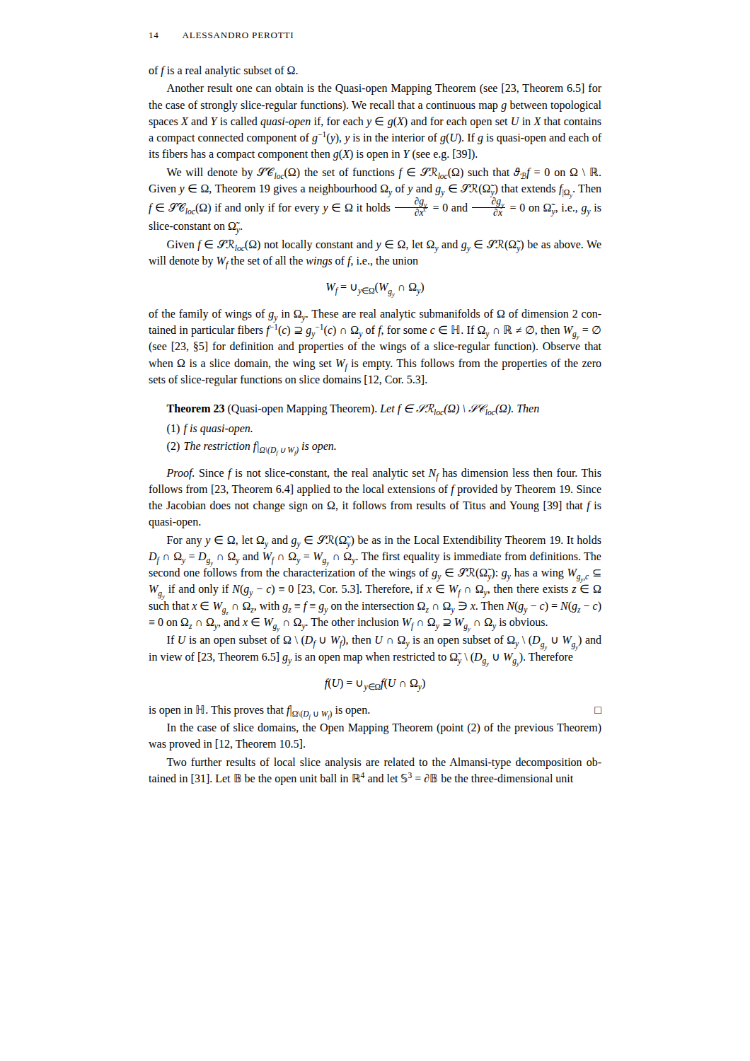14 Alessandro Perotti
of f is a real analytic subset of Ω.
Another result one can obtain is the Quasi-open Mapping Theorem (see [23, Theorem 6.5] for the case of strongly slice-regular functions). We recall that a continuous map g between topological spaces X and Y is called quasi-open if, for each y ∈ g(X) and for each open set U in X that contains a compact connected component of g−1(y), y is in the interior of g(U). If g is quasi-open and each of its fibers has a compact component then g(X) is open in Y (see e.g. [39]).
We will denote by 𝒮𝒞loc(Ω) the set of functions f ∈ 𝒮ℛloc(Ω) such that 𝜗ℬf = 0 on Ω \ ℝ. Given y ∈ Ω, Theorem 19 gives a neighbourhood Ωy of y and gy ∈ 𝒮ℛ(Ω̃y) that extends f|Ωy. Then f ∈ 𝒮𝒞loc(Ω) if and only if for every y ∈ Ω it holds ∂gy∂xc = 0 and ∂gy∂x = 0 on Ω̃y, i.e., gy is slice-constant on Ω̃y.
Given f ∈ 𝒮ℛloc(Ω) not locally constant and y ∈ Ω, let Ωy and gy ∈ 𝒮ℛ(Ω̃y) be as above. We will denote by Wf the set of all the wings of f, i.e., the union
Wf = ∪y∈Ω(Wgy ∩ Ωy)
of the family of wings of gy in Ωy. These are real analytic submanifolds of Ω of dimension 2 contained in particular fibers f−1(c) ⊇ gy−1(c) ∩ Ωy of f, for some c ∈ ℍ. If Ωy ∩ ℝ ≠ ∅, then Wgy = ∅ (see [23, §5] for definition and properties of the wings of a slice-regular function). Observe that when Ω is a slice domain, the wing set Wf is empty. This follows from the properties of the zero sets of slice-regular functions on slice domains [12, Cor. 5.3].
Theorem 23 (Quasi-open Mapping Theorem). Let f ∈ 𝒮ℛloc(Ω) \ 𝒮𝒞loc(Ω). Then
(1) f is quasi-open.
(2) The restriction f|Ω\(Df ∪ Wf) is open.
Proof. Since f is not slice-constant, the real analytic set Nf has dimension less then four. This follows from [23, Theorem 6.4] applied to the local extensions of f provided by Theorem 19. Since the Jacobian does not change sign on Ω, it follows from results of Titus and Young [39] that f is quasi-open.
For any y ∈ Ω, let Ωy and gy ∈ 𝒮ℛ(Ω̃y) be as in the Local Extendibility Theorem 19. It holds Df ∩ Ωy = Dgy ∩ Ωy and Wf ∩ Ωy = Wgy ∩ Ωy. The first equality is immediate from definitions. The second one follows from the characterization of the wings of gy ∈ 𝒮ℛ(Ω̃y): gy has a wing Wgy,c ⊆ Wgy if and only if N(gy − c) ≡ 0 [23, Cor. 5.3]. Therefore, if x ∈ Wf ∩ Ωy, then there exists z ∈ Ω such that x ∈ Wgz ∩ Ωz, with gz ≡ f ≡ gy on the intersection Ωz ∩ Ωy ∋ x. Then N(gy − c) = N(gz − c) ≡ 0 on Ωz ∩ Ωy, and x ∈ Wgy ∩ Ωy. The other inclusion Wf ∩ Ωy ⊇ Wgy ∩ Ωy is obvious.
If U is an open subset of Ω \ (Df ∪ Wf), then U ∩ Ωy is an open subset of Ωy \ (Dgy ∪ Wgy) and in view of [23, Theorem 6.5] gy is an open map when restricted to Ω̃y \ (Dgy ∪ Wgy). Therefore
f(U) = ∪y∈Ωf(U ∩ Ωy)
is open in ℍ. This proves that f|Ω\(Df ∪ Wf) is open. □
In the case of slice domains, the Open Mapping Theorem (point (2) of the previous Theorem) was proved in [12, Theorem 10.5].
Two further results of local slice analysis are related to the Almansi-type decomposition obtained in [31]. Let 𝔹 be the open unit ball in ℝ4 and let 𝕊3 = ∂𝔹 be the three-dimensional unit